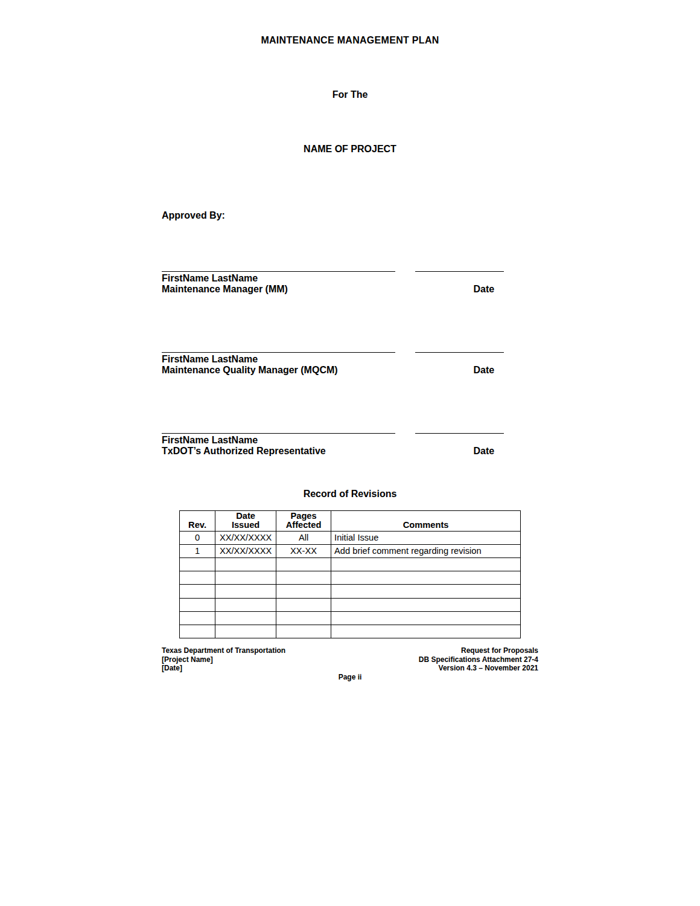MAINTENANCE MANAGEMENT PLAN
For The
NAME OF PROJECT
Approved By:
| FirstName LastName Maintenance Manager (MM) | Date |
| FirstName LastName Maintenance Quality Manager (MQCM) | Date |
| FirstName LastName TxDOT’s Authorized Representative | Date |
Record of Revisions
| Rev. | Date Issued | Pages Affected | Comments |
| --- | --- | --- | --- |
| 0 | XX/XX/XXXX | All | Initial Issue |
| 1 | XX/XX/XXXX | XX-XX | Add brief comment regarding revision |
Texas Department of Transportation
[Project Name]
[Date]
Request for Proposals
DB Specifications Attachment 27-4
Version 4.3 – November 2021
Page ii